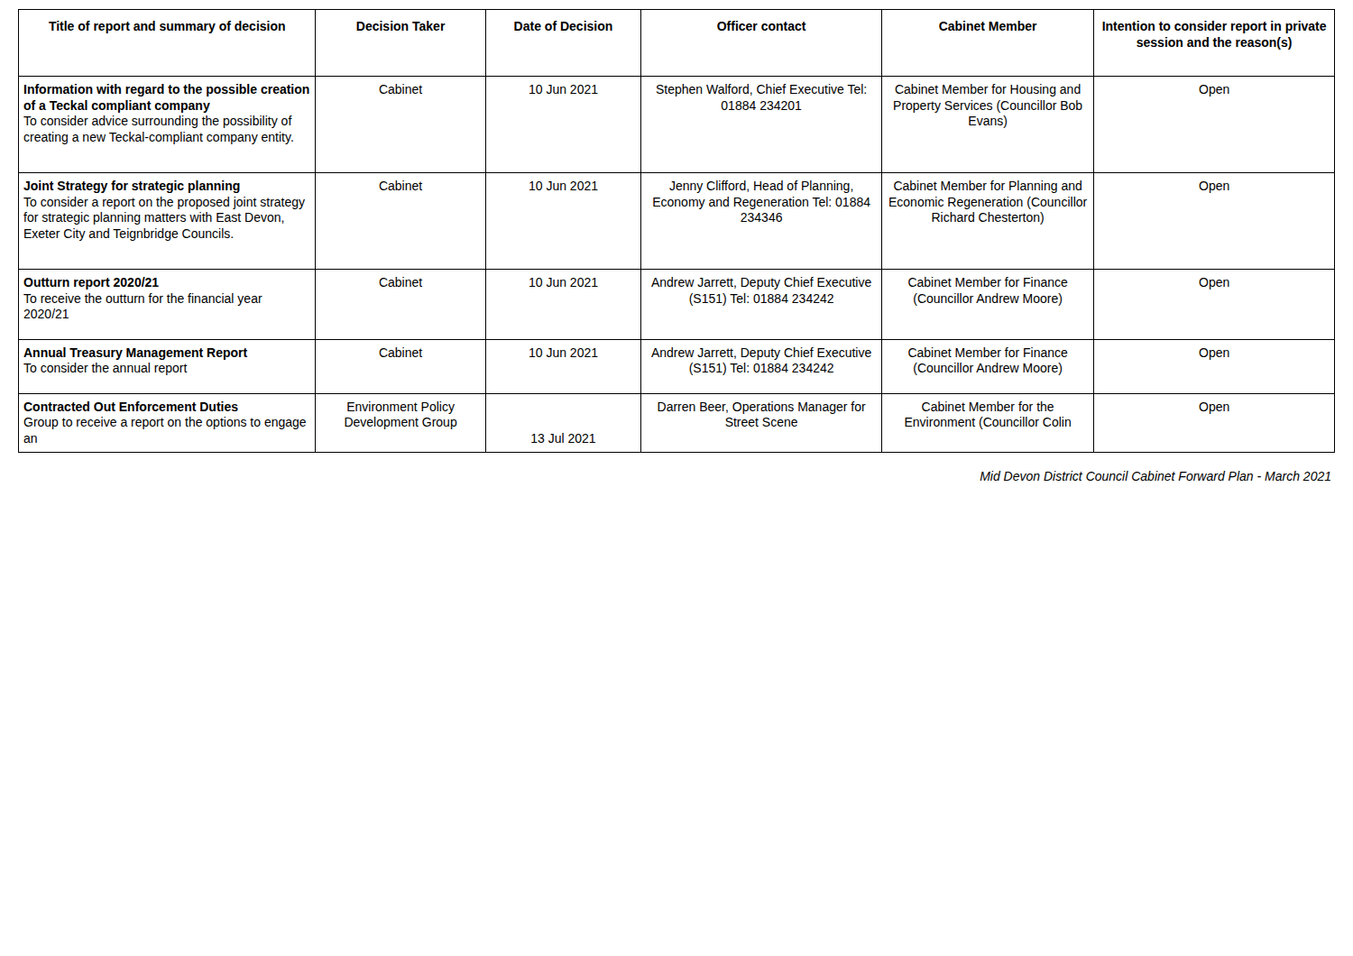| Title of report and summary of decision | Decision Taker | Date of Decision | Officer contact | Cabinet Member | Intention to consider report in private session and the reason(s) |
| --- | --- | --- | --- | --- | --- |
| Information with regard to the possible creation of a Teckal compliant company To consider advice surrounding the possibility of creating a new Teckal-compliant company entity. | Cabinet | 10 Jun 2021 | Stephen Walford, Chief Executive Tel: 01884 234201 | Cabinet Member for Housing and Property Services (Councillor Bob Evans) | Open |
| Joint Strategy for strategic planning To consider a report on the proposed joint strategy for strategic planning matters with East Devon, Exeter City and Teignbridge Councils. | Cabinet | 10 Jun 2021 | Jenny Clifford, Head of Planning, Economy and Regeneration Tel: 01884 234346 | Cabinet Member for Planning and Economic Regeneration (Councillor Richard Chesterton) | Open |
| Outturn report 2020/21 To receive the outturn for the financial year 2020/21 | Cabinet | 10 Jun 2021 | Andrew Jarrett, Deputy Chief Executive (S151) Tel: 01884 234242 | Cabinet Member for Finance (Councillor Andrew Moore) | Open |
| Annual Treasury Management Report To consider the annual report | Cabinet | 10 Jun 2021 | Andrew Jarrett, Deputy Chief Executive (S151) Tel: 01884 234242 | Cabinet Member for Finance (Councillor Andrew Moore) | Open |
| Contracted Out Enforcement Duties Group to receive a report on the options to engage an | Environment Policy Development Group | 13 Jul 2021 | Darren Beer, Operations Manager for Street Scene | Cabinet Member for the Environment (Councillor Colin | Open |
Mid Devon District Council Cabinet Forward Plan - March 2021